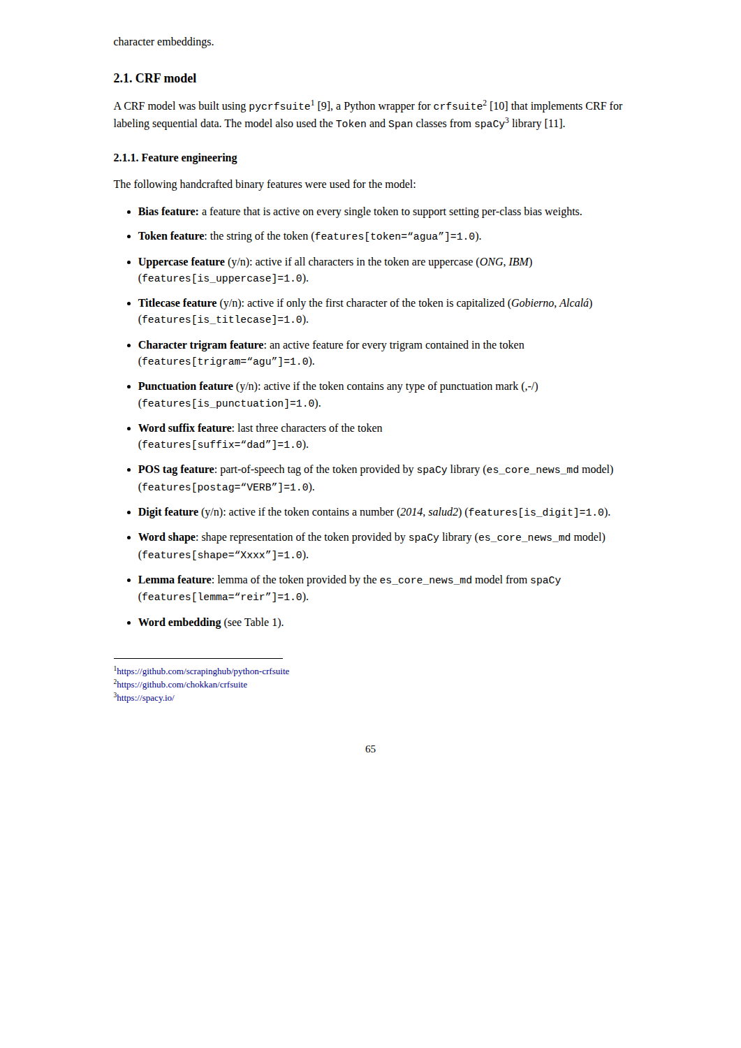character embeddings.
2.1. CRF model
A CRF model was built using pycrfsuite1 [9], a Python wrapper for crfsuite2 [10] that implements CRF for labeling sequential data. The model also used the Token and Span classes from spaCy3 library [11].
2.1.1. Feature engineering
The following handcrafted binary features were used for the model:
Bias feature: a feature that is active on every single token to support setting per-class bias weights.
Token feature: the string of the token (features[token=“agua”]=1.0).
Uppercase feature (y/n): active if all characters in the token are uppercase (ONG, IBM) (features[is_uppercase]=1.0).
Titlecase feature (y/n): active if only the first character of the token is capitalized (Gobierno, Alcalá) (features[is_titlecase]=1.0).
Character trigram feature: an active feature for every trigram contained in the token (features[trigram=“agu”]=1.0).
Punctuation feature (y/n): active if the token contains any type of punctuation mark (,-/) (features[is_punctuation]=1.0).
Word suffix feature: last three characters of the token
(features[suffix=“dad”]=1.0).
POS tag feature: part-of-speech tag of the token provided by spaCy library (es_core_news_md model) (features[postag=“VERB”]=1.0).
Digit feature (y/n): active if the token contains a number (2014, salud2) (features[is_digit]=1.0).
Word shape: shape representation of the token provided by spaCy library (es_core_news_md model) (features[shape=“Xxxx”]=1.0).
Lemma feature: lemma of the token provided by the es_core_news_md model from spaCy (features[lemma=“reir”]=1.0).
Word embedding (see Table 1).
1https://github.com/scrapinghub/python-crfsuite
2https://github.com/chokkan/crfsuite
3https://spacy.io/
65